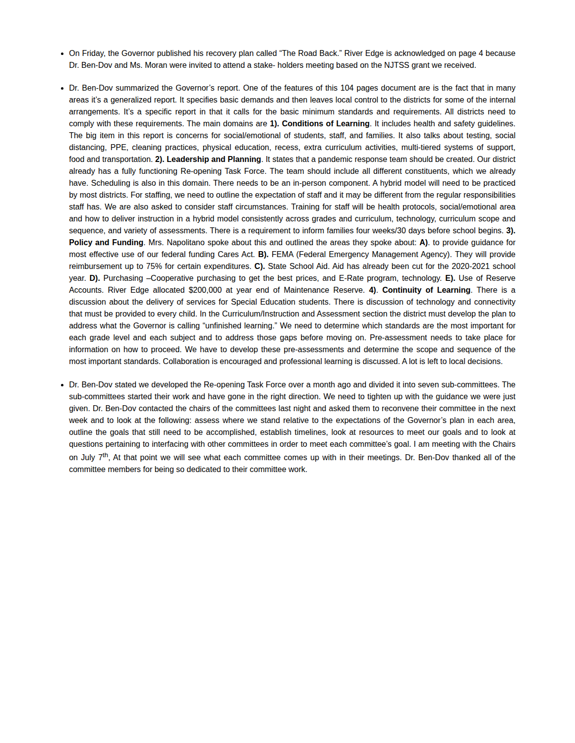On Friday, the Governor published his recovery plan called “The Road Back.” River Edge is acknowledged on page 4 because Dr. Ben-Dov and Ms. Moran were invited to attend a stake- holders meeting based on the NJTSS grant we received.
Dr. Ben-Dov summarized the Governor’s report. One of the features of this 104 pages document are is the fact that in many areas it’s a generalized report. It specifies basic demands and then leaves local control to the districts for some of the internal arrangements. It’s a specific report in that it calls for the basic minimum standards and requirements. All districts need to comply with these requirements. The main domains are 1). Conditions of Learning. It includes health and safety guidelines. The big item in this report is concerns for social/emotional of students, staff, and families. It also talks about testing, social distancing, PPE, cleaning practices, physical education, recess, extra curriculum activities, multi-tiered systems of support, food and transportation. 2). Leadership and Planning. It states that a pandemic response team should be created. Our district already has a fully functioning Re-opening Task Force. The team should include all different constituents, which we already have. Scheduling is also in this domain. There needs to be an in-person component. A hybrid model will need to be practiced by most districts. For staffing, we need to outline the expectation of staff and it may be different from the regular responsibilities staff has. We are also asked to consider staff circumstances. Training for staff will be health protocols, social/emotional area and how to deliver instruction in a hybrid model consistently across grades and curriculum, technology, curriculum scope and sequence, and variety of assessments. There is a requirement to inform families four weeks/30 days before school begins. 3). Policy and Funding. Mrs. Napolitano spoke about this and outlined the areas they spoke about: A). to provide guidance for most effective use of our federal funding Cares Act. B). FEMA (Federal Emergency Management Agency). They will provide reimbursement up to 75% for certain expenditures. C). State School Aid. Aid has already been cut for the 2020-2021 school year. D). Purchasing –Cooperative purchasing to get the best prices, and E-Rate program, technology. E). Use of Reserve Accounts. River Edge allocated $200,000 at year end of Maintenance Reserve. 4). Continuity of Learning. There is a discussion about the delivery of services for Special Education students. There is discussion of technology and connectivity that must be provided to every child. In the Curriculum/Instruction and Assessment section the district must develop the plan to address what the Governor is calling “unfinished learning.” We need to determine which standards are the most important for each grade level and each subject and to address those gaps before moving on. Pre-assessment needs to take place for information on how to proceed. We have to develop these pre-assessments and determine the scope and sequence of the most important standards. Collaboration is encouraged and professional learning is discussed. A lot is left to local decisions.
Dr. Ben-Dov stated we developed the Re-opening Task Force over a month ago and divided it into seven sub-committees. The sub-committees started their work and have gone in the right direction. We need to tighten up with the guidance we were just given. Dr. Ben-Dov contacted the chairs of the committees last night and asked them to reconvene their committee in the next week and to look at the following: assess where we stand relative to the expectations of the Governor’s plan in each area, outline the goals that still need to be accomplished, establish timelines, look at resources to meet our goals and to look at questions pertaining to interfacing with other committees in order to meet each committee’s goal. I am meeting with the Chairs on July 7th, At that point we will see what each committee comes up with in their meetings. Dr. Ben-Dov thanked all of the committee members for being so dedicated to their committee work.